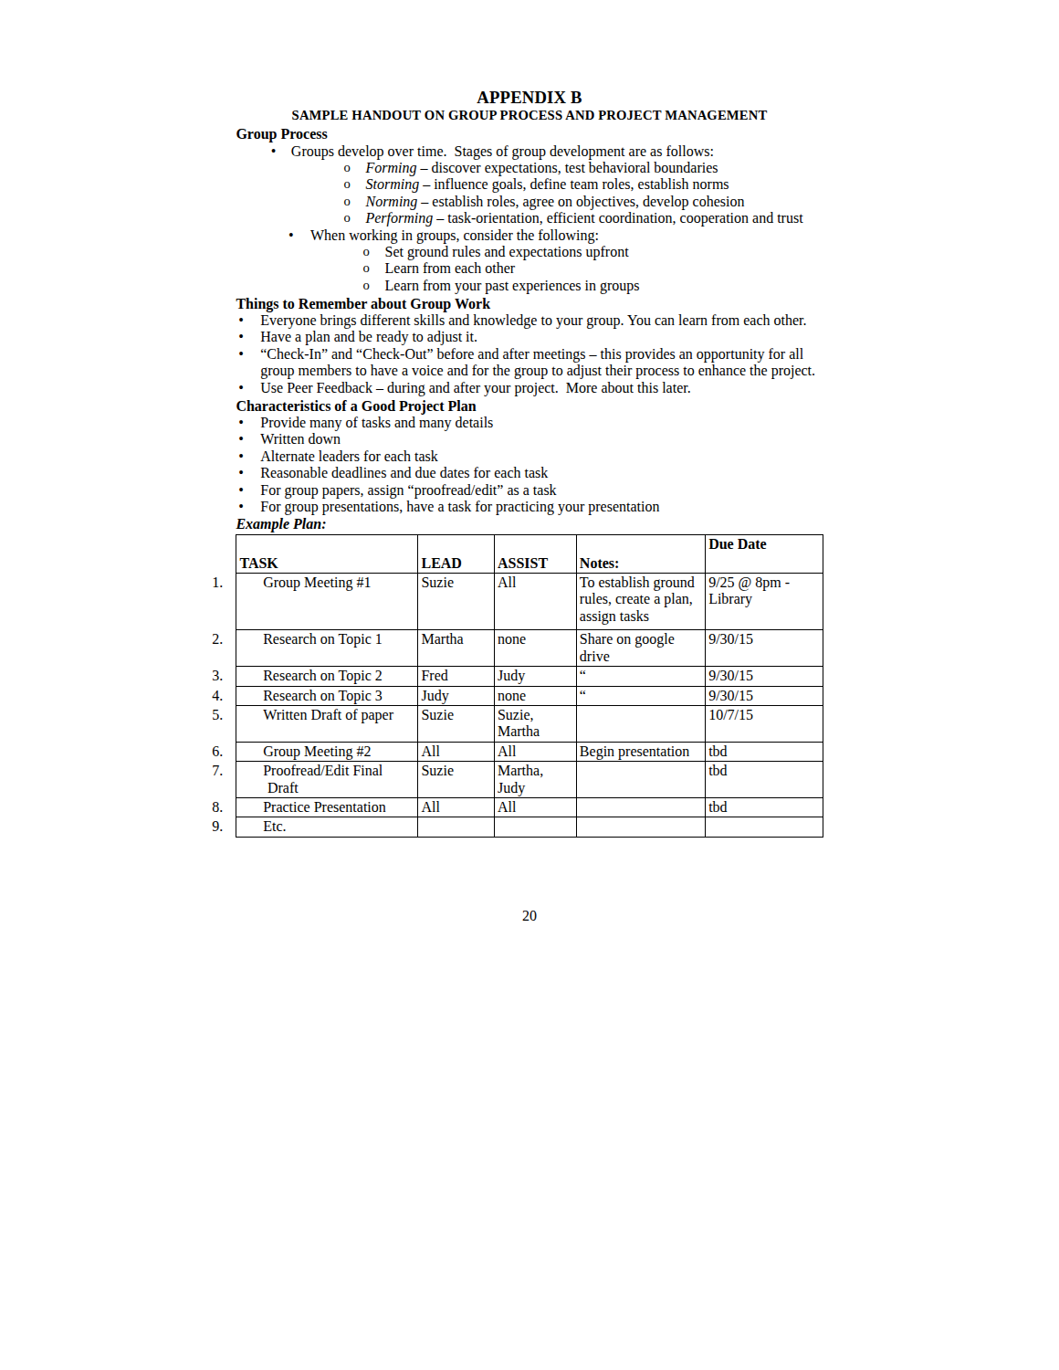APPENDIX B
SAMPLE HANDOUT ON GROUP PROCESS AND PROJECT MANAGEMENT
Group Process
Groups develop over time. Stages of group development are as follows:
Forming – discover expectations, test behavioral boundaries
Storming – influence goals, define team roles, establish norms
Norming – establish roles, agree on objectives, develop cohesion
Performing – task-orientation, efficient coordination, cooperation and trust
When working in groups, consider the following:
Set ground rules and expectations upfront
Learn from each other
Learn from your past experiences in groups
Things to Remember about Group Work
Everyone brings different skills and knowledge to your group. You can learn from each other.
Have a plan and be ready to adjust it.
“Check-In” and “Check-Out” before and after meetings – this provides an opportunity for all group members to have a voice and for the group to adjust their process to enhance the project.
Use Peer Feedback – during and after your project. More about this later.
Characteristics of a Good Project Plan
Provide many of tasks and many details
Written down
Alternate leaders for each task
Reasonable deadlines and due dates for each task
For group papers, assign “proofread/edit” as a task
For group presentations, have a task for practicing your presentation
Example Plan:
| | | | | Due Date |
| --- | --- | --- | --- | --- |
| TASK | LEAD | ASSIST | Notes: | |
| 1. Group Meeting #1 | Suzie | All | To establish ground rules, create a plan, assign tasks | 9/25 @ 8pm - Library |
| 2. Research on Topic 1 | Martha | none | Share on google drive | 9/30/15 |
| 3. Research on Topic 2 | Fred | Judy | “ | 9/30/15 |
| 4. Research on Topic 3 | Judy | none | “ | 9/30/15 |
| 5. Written Draft of paper | Suzie | Suzie, Martha | | 10/7/15 |
| 6. Group Meeting #2 | All | All | Begin presentation | tbd |
| 7. Proofread/Edit Final Draft | Suzie | Martha, Judy | | tbd |
| 8. Practice Presentation | All | All | | tbd |
| 9. Etc. | | | | |
20